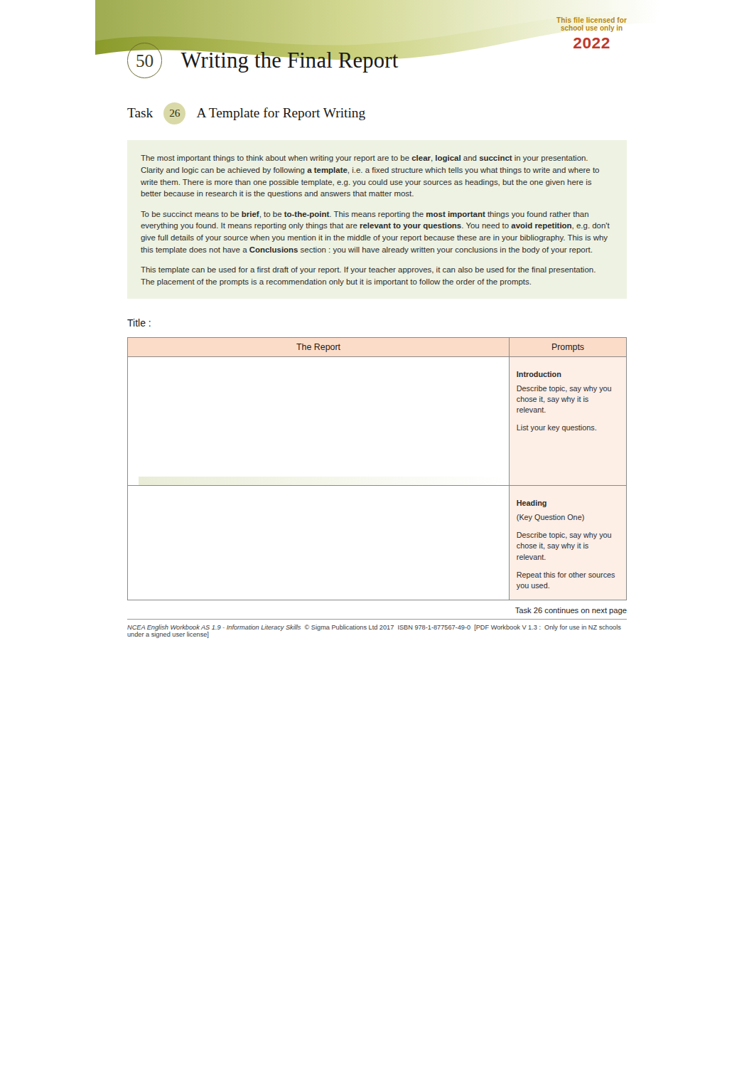This file licensed for
school use only in
2022
50
Writing the Final Report
Task 26 A Template for Report Writing
The most important things to think about when writing your report are to be clear, logical and succinct in your presentation. Clarity and logic can be achieved by following a template, i.e. a fixed structure which tells you what things to write and where to write them. There is more than one possible template, e.g. you could use your sources as headings, but the one given here is better because in research it is the questions and answers that matter most.
To be succinct means to be brief, to be to-the-point. This means reporting the most important things you found rather than everything you found. It means reporting only things that are relevant to your questions. You need to avoid repetition, e.g. don't give full details of your source when you mention it in the middle of your report because these are in your bibliography. This is why this template does not have a Conclusions section : you will have already written your conclusions in the body of your report.
This template can be used for a first draft of your report. If your teacher approves, it can also be used for the final presentation.
The placement of the prompts is a recommendation only but it is important to follow the order of the prompts.
Title :
| The Report | Prompts |
| --- | --- |
| | Introduction Describe topic, say why you chose it, say why it is relevant. List your key questions. |
| | Heading (Key Question One) Describe topic, say why you chose it, say why it is relevant. Repeat this for other sources you used. |
Task 26 continues on next page
NCEA English Workbook AS 1.9 - Information Literacy Skills © Sigma Publications Ltd 2017 ISBN 978-1-877567-49-0 [PDF Workbook V 1.3 : Only for use in NZ schools under a signed user license]